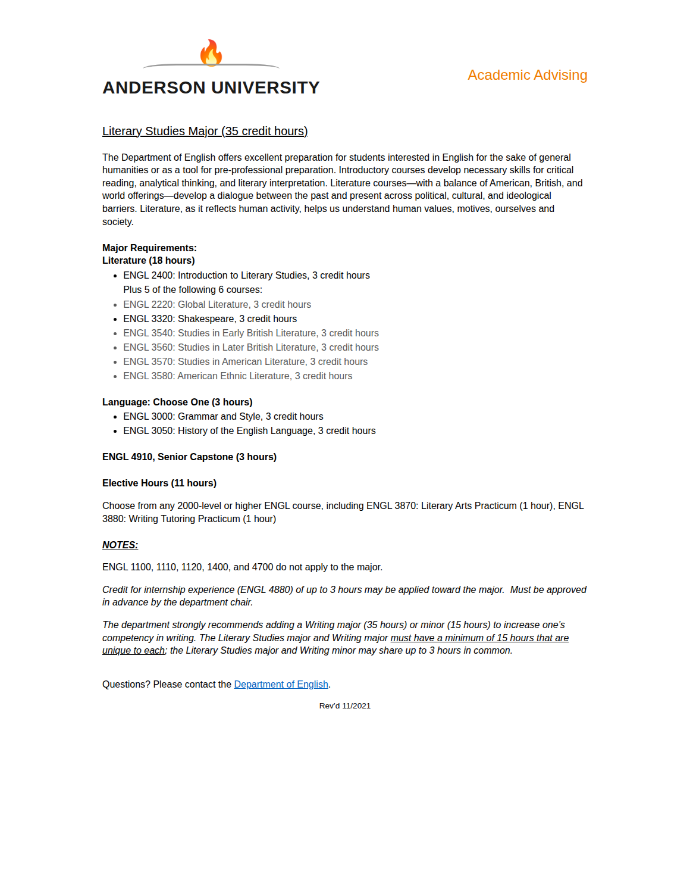🔥
ANDERSON UNIVERSITY
Academic Advising
Literary Studies Major (35 credit hours)
The Department of English offers excellent preparation for students interested in English for the sake of general humanities or as a tool for pre-professional preparation. Introductory courses develop necessary skills for critical reading, analytical thinking, and literary interpretation. Literature courses—with a balance of American, British, and world offerings—develop a dialogue between the past and present across political, cultural, and ideological barriers. Literature, as it reflects human activity, helps us understand human values, motives, ourselves and society.
Major Requirements:
Literature (18 hours)
ENGL 2400: Introduction to Literary Studies, 3 credit hours
Plus 5 of the following 6 courses:
ENGL 2220: Global Literature, 3 credit hours
ENGL 3320: Shakespeare, 3 credit hours
ENGL 3540: Studies in Early British Literature, 3 credit hours
ENGL 3560: Studies in Later British Literature, 3 credit hours
ENGL 3570: Studies in American Literature, 3 credit hours
ENGL 3580: American Ethnic Literature, 3 credit hours
Language: Choose One (3 hours)
ENGL 3000: Grammar and Style, 3 credit hours
ENGL 3050: History of the English Language, 3 credit hours
ENGL 4910, Senior Capstone (3 hours)
Elective Hours (11 hours)
Choose from any 2000-level or higher ENGL course, including ENGL 3870: Literary Arts Practicum (1 hour), ENGL 3880: Writing Tutoring Practicum (1 hour)
NOTES:
ENGL 1100, 1110, 1120, 1400, and 4700 do not apply to the major.
Credit for internship experience (ENGL 4880) of up to 3 hours may be applied toward the major. Must be approved in advance by the department chair.
The department strongly recommends adding a Writing major (35 hours) or minor (15 hours) to increase one’s competency in writing. The Literary Studies major and Writing major must have a minimum of 15 hours that are unique to each; the Literary Studies major and Writing minor may share up to 3 hours in common.
Questions? Please contact the Department of English.
Rev’d 11/2021